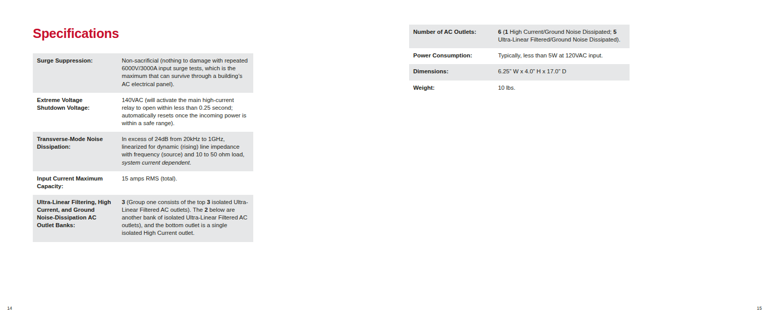Specifications
| Surge Suppression: | Non-sacrificial (nothing to damage with repeated 6000V/3000A input surge tests, which is the maximum that can survive through a building’s AC electrical panel). |
| Extreme Voltage Shutdown Voltage: | 140VAC (will activate the main high-current relay to open within less than 0.25 second; automatically resets once the incoming power is within a safe range). |
| Transverse-Mode Noise Dissipation: | In excess of 24dB from 20kHz to 1GHz, linearized for dynamic (rising) line impedance with frequency (source) and 10 to 50 ohm load, system current dependent . |
| Input Current Maximum Capacity: | 15 amps RMS (total). |
| Ultra-Linear Filtering, High Current, and Ground Noise-Dissipation AC Outlet Banks: | 3 (Group one consists of the top 3 isolated Ultra-Linear Filtered AC outlets). The 2 below are another bank of isolated Ultra-Linear Filtered AC outlets), and the bottom outlet is a single isolated High Current outlet. |
14
| Number of AC Outlets: | 6 ( 1 High Current/Ground Noise Dissipated; 5 Ultra-Linear Filtered/Ground Noise Dissipated). |
| Power Consumption: | Typically, less than 5W at 120VAC input. |
| Dimensions: | 6.25” W x 4.0” H x 17.0” D |
| Weight: | 10 lbs. |
15